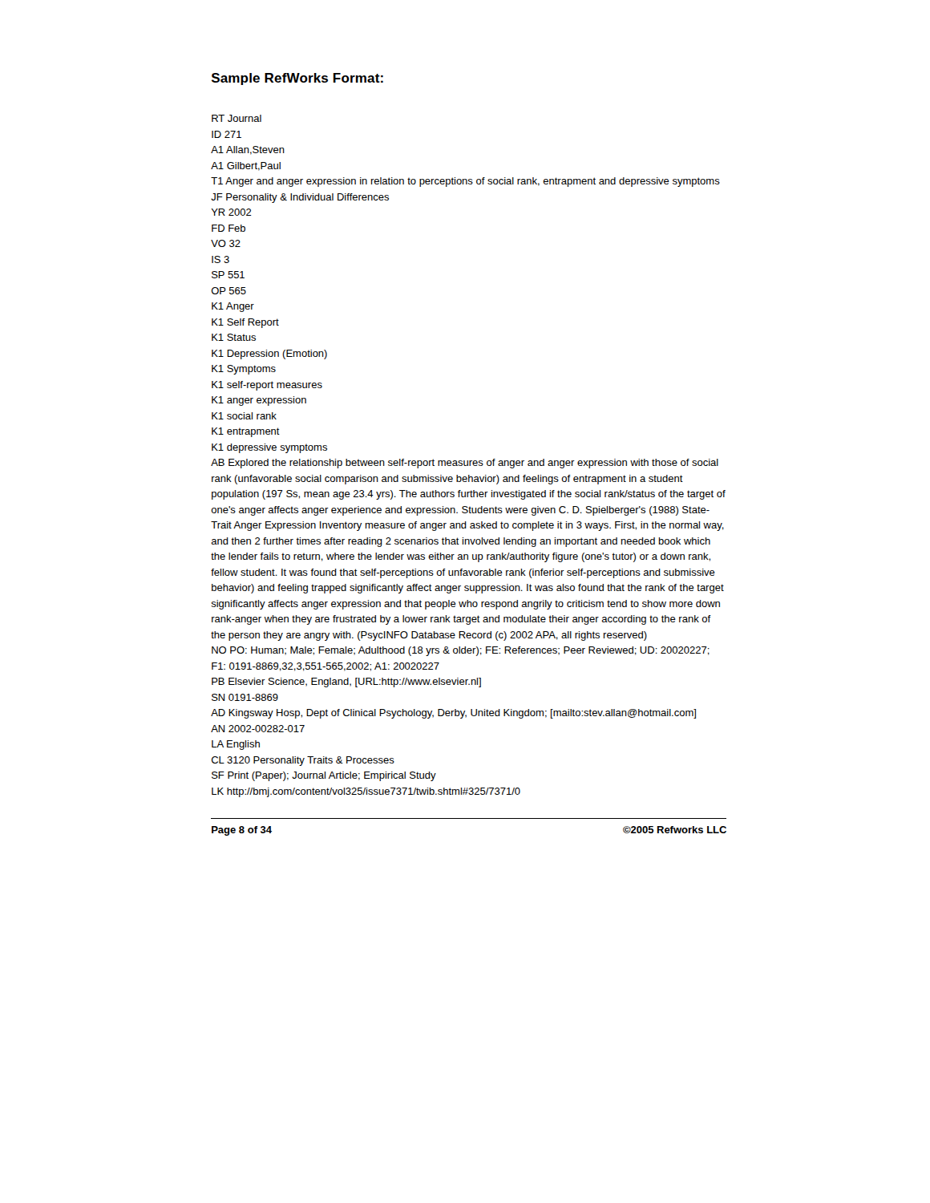Sample RefWorks Format:
RT Journal
ID 271
A1 Allan,Steven
A1 Gilbert,Paul
T1 Anger and anger expression in relation to perceptions of social rank, entrapment and depressive symptoms
JF Personality & Individual Differences
YR 2002
FD Feb
VO 32
IS 3
SP 551
OP 565
K1 Anger
K1 Self Report
K1 Status
K1 Depression (Emotion)
K1 Symptoms
K1 self-report measures
K1 anger expression
K1 social rank
K1 entrapment
K1 depressive symptoms
AB Explored the relationship between self-report measures of anger and anger expression with those of social rank (unfavorable social comparison and submissive behavior) and feelings of entrapment in a student population (197 Ss, mean age 23.4 yrs). The authors further investigated if the social rank/status of the target of one's anger affects anger experience and expression. Students were given C. D. Spielberger's (1988) State-Trait Anger Expression Inventory measure of anger and asked to complete it in 3 ways. First, in the normal way, and then 2 further times after reading 2 scenarios that involved lending an important and needed book which the lender fails to return, where the lender was either an up rank/authority figure (one's tutor) or a down rank, fellow student. It was found that self-perceptions of unfavorable rank (inferior self-perceptions and submissive behavior) and feeling trapped significantly affect anger suppression. It was also found that the rank of the target significantly affects anger expression and that people who respond angrily to criticism tend to show more down rank-anger when they are frustrated by a lower rank target and modulate their anger according to the rank of the person they are angry with. (PsycINFO Database Record (c) 2002 APA, all rights reserved)
NO PO: Human; Male; Female; Adulthood (18 yrs & older); FE: References; Peer Reviewed; UD: 20020227; F1: 0191-8869,32,3,551-565,2002; A1: 20020227
PB Elsevier Science, England, [URL:http://www.elsevier.nl]
SN 0191-8869
AD Kingsway Hosp, Dept of Clinical Psychology, Derby, United Kingdom; [mailto:stev.allan@hotmail.com]
AN 2002-00282-017
LA English
CL 3120 Personality Traits & Processes
SF Print (Paper); Journal Article; Empirical Study
LK http://bmj.com/content/vol325/issue7371/twib.shtml#325/7371/0
Page 8 of 34
©2005 Refworks LLC